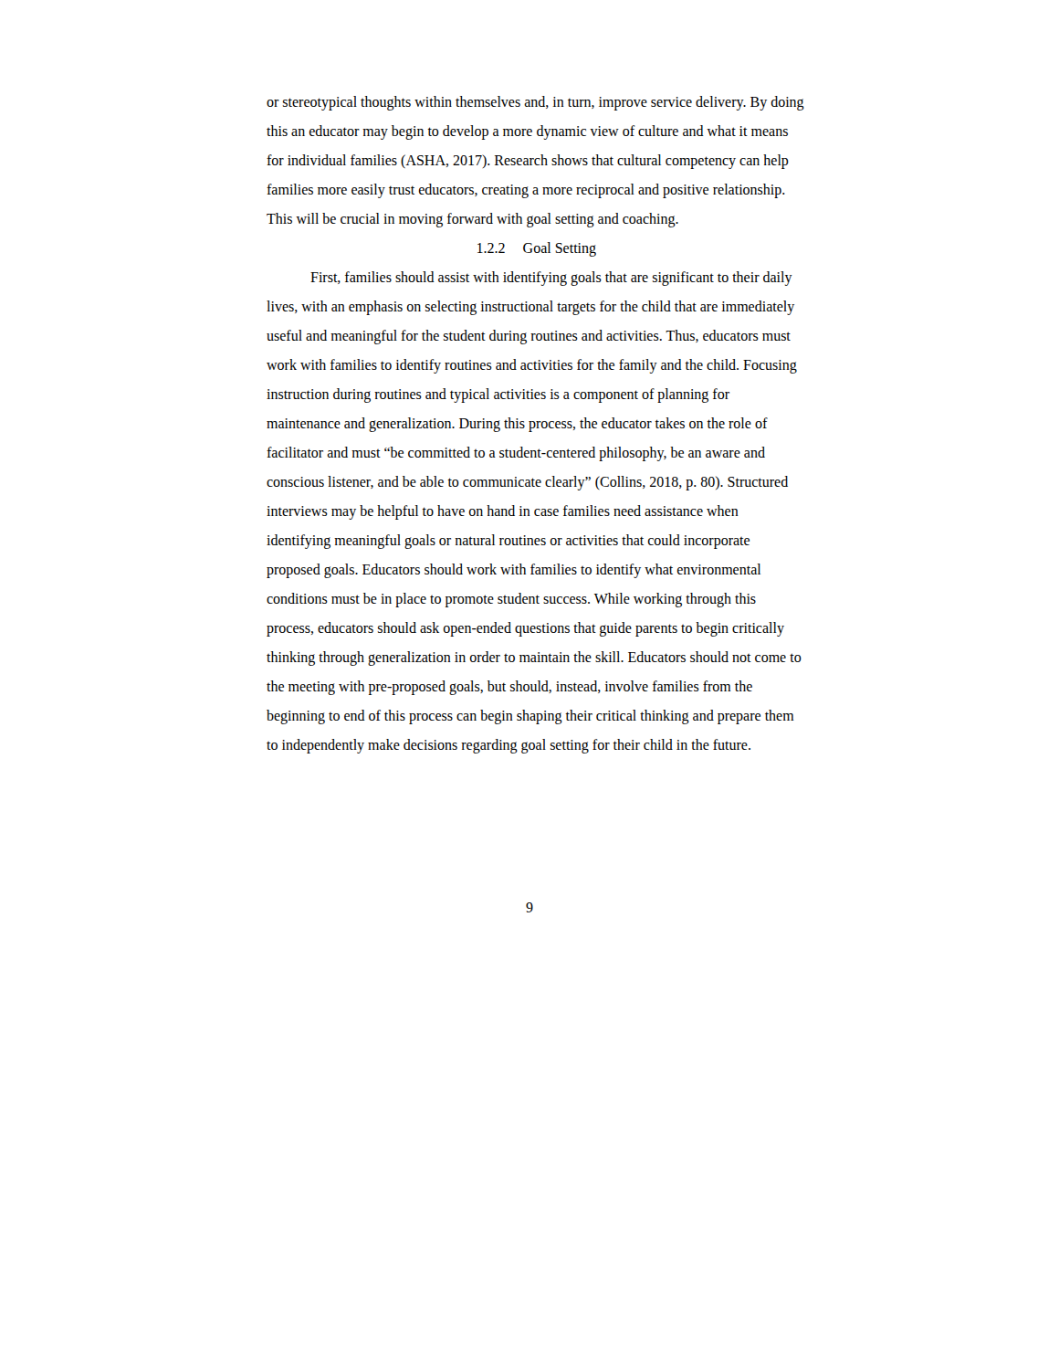or stereotypical thoughts within themselves and, in turn, improve service delivery. By doing this an educator may begin to develop a more dynamic view of culture and what it means for individual families (ASHA, 2017). Research shows that cultural competency can help families more easily trust educators, creating a more reciprocal and positive relationship. This will be crucial in moving forward with goal setting and coaching.
1.2.2 Goal Setting
First, families should assist with identifying goals that are significant to their daily lives, with an emphasis on selecting instructional targets for the child that are immediately useful and meaningful for the student during routines and activities. Thus, educators must work with families to identify routines and activities for the family and the child. Focusing instruction during routines and typical activities is a component of planning for maintenance and generalization. During this process, the educator takes on the role of facilitator and must “be committed to a student-centered philosophy, be an aware and conscious listener, and be able to communicate clearly” (Collins, 2018, p. 80). Structured interviews may be helpful to have on hand in case families need assistance when identifying meaningful goals or natural routines or activities that could incorporate proposed goals. Educators should work with families to identify what environmental conditions must be in place to promote student success. While working through this process, educators should ask open-ended questions that guide parents to begin critically thinking through generalization in order to maintain the skill. Educators should not come to the meeting with pre-proposed goals, but should, instead, involve families from the beginning to end of this process can begin shaping their critical thinking and prepare them to independently make decisions regarding goal setting for their child in the future.
9